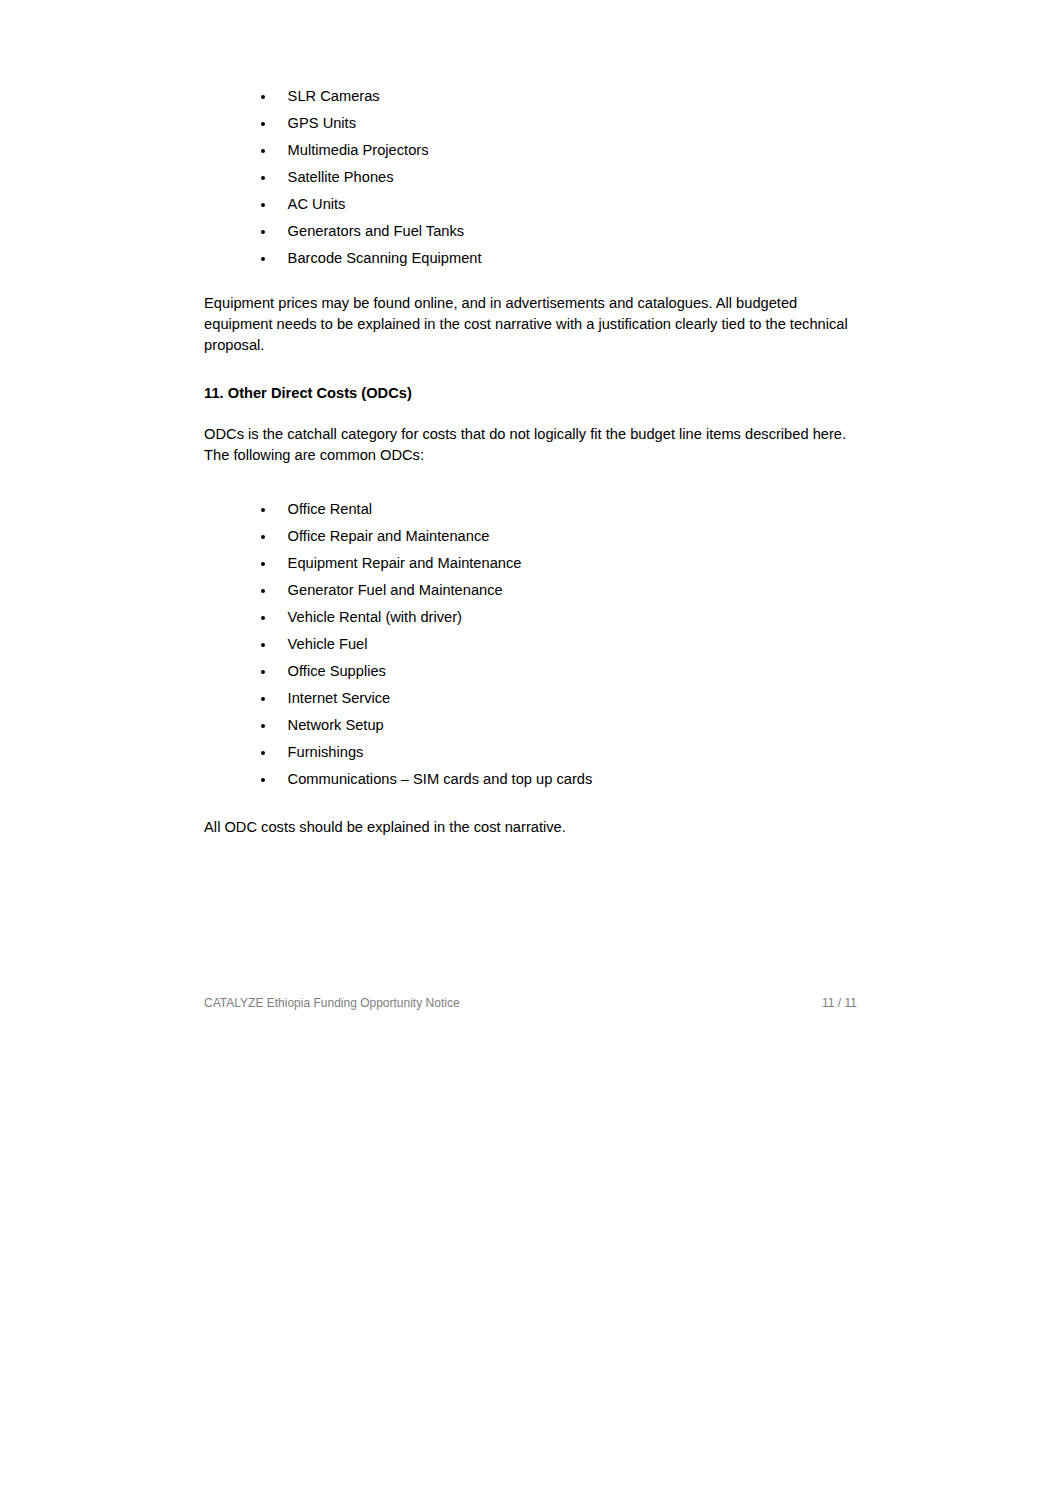SLR Cameras
GPS Units
Multimedia Projectors
Satellite Phones
AC Units
Generators and Fuel Tanks
Barcode Scanning Equipment
Equipment prices may be found online, and in advertisements and catalogues. All budgeted equipment needs to be explained in the cost narrative with a justification clearly tied to the technical proposal.
11. Other Direct Costs (ODCs)
ODCs is the catchall category for costs that do not logically fit the budget line items described here. The following are common ODCs:
Office Rental
Office Repair and Maintenance
Equipment Repair and Maintenance
Generator Fuel and Maintenance
Vehicle Rental (with driver)
Vehicle Fuel
Office Supplies
Internet Service
Network Setup
Furnishings
Communications – SIM cards and top up cards
All ODC costs should be explained in the cost narrative.
CATALYZE Ethiopia Funding Opportunity Notice 11 / 11